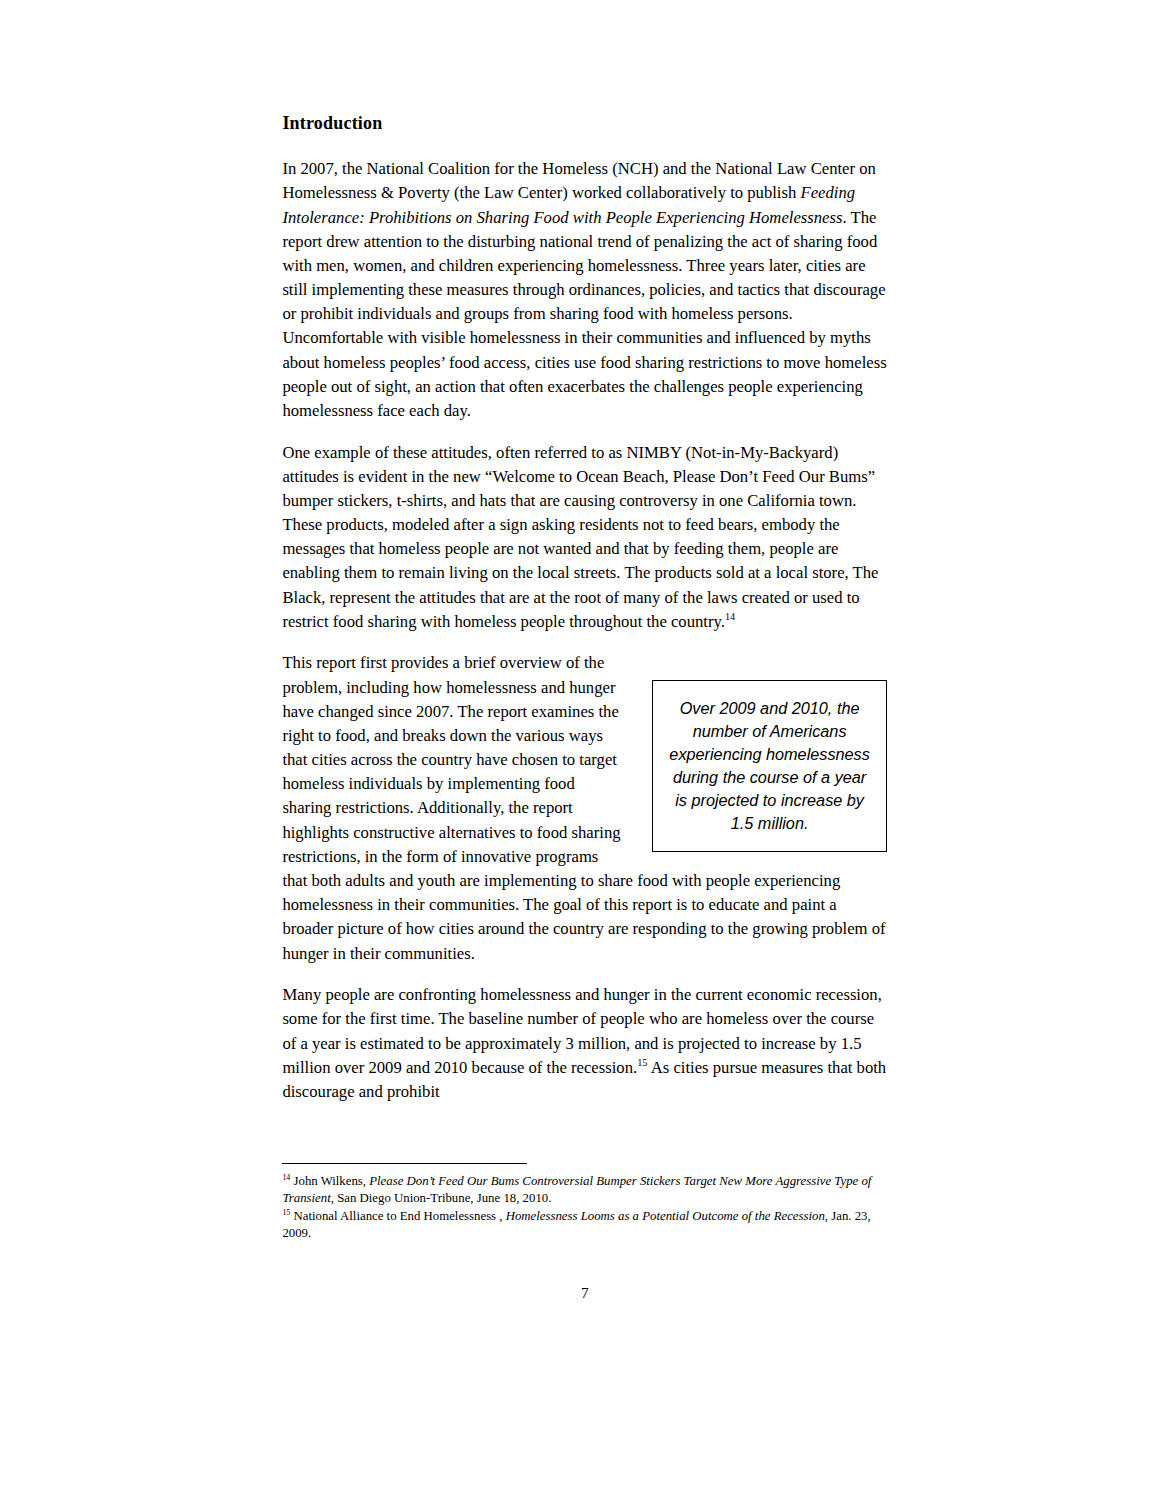Introduction
In 2007, the National Coalition for the Homeless (NCH) and the National Law Center on Homelessness & Poverty (the Law Center) worked collaboratively to publish Feeding Intolerance: Prohibitions on Sharing Food with People Experiencing Homelessness. The report drew attention to the disturbing national trend of penalizing the act of sharing food with men, women, and children experiencing homelessness. Three years later, cities are still implementing these measures through ordinances, policies, and tactics that discourage or prohibit individuals and groups from sharing food with homeless persons. Uncomfortable with visible homelessness in their communities and influenced by myths about homeless peoples’ food access, cities use food sharing restrictions to move homeless people out of sight, an action that often exacerbates the challenges people experiencing homelessness face each day.
One example of these attitudes, often referred to as NIMBY (Not-in-My-Backyard) attitudes is evident in the new “Welcome to Ocean Beach, Please Don’t Feed Our Bums” bumper stickers, t-shirts, and hats that are causing controversy in one California town. These products, modeled after a sign asking residents not to feed bears, embody the messages that homeless people are not wanted and that by feeding them, people are enabling them to remain living on the local streets. The products sold at a local store, The Black, represent the attitudes that are at the root of many of the laws created or used to restrict food sharing with homeless people throughout the country.14
Over 2009 and 2010, the number of Americans experiencing homelessness during the course of a year is projected to increase by 1.5 million.
This report first provides a brief overview of the problem, including how homelessness and hunger have changed since 2007. The report examines the right to food, and breaks down the various ways that cities across the country have chosen to target homeless individuals by implementing food sharing restrictions. Additionally, the report highlights constructive alternatives to food sharing restrictions, in the form of innovative programs that both adults and youth are implementing to share food with people experiencing homelessness in their communities. The goal of this report is to educate and paint a broader picture of how cities around the country are responding to the growing problem of hunger in their communities.
Many people are confronting homelessness and hunger in the current economic recession, some for the first time. The baseline number of people who are homeless over the course of a year is estimated to be approximately 3 million, and is projected to increase by 1.5 million over 2009 and 2010 because of the recession.15 As cities pursue measures that both discourage and prohibit
14 John Wilkens, Please Don’t Feed Our Bums Controversial Bumper Stickers Target New More Aggressive Type of Transient, San Diego Union-Tribune, June 18, 2010.
15 National Alliance to End Homelessness , Homelessness Looms as a Potential Outcome of the Recession, Jan. 23, 2009.
7